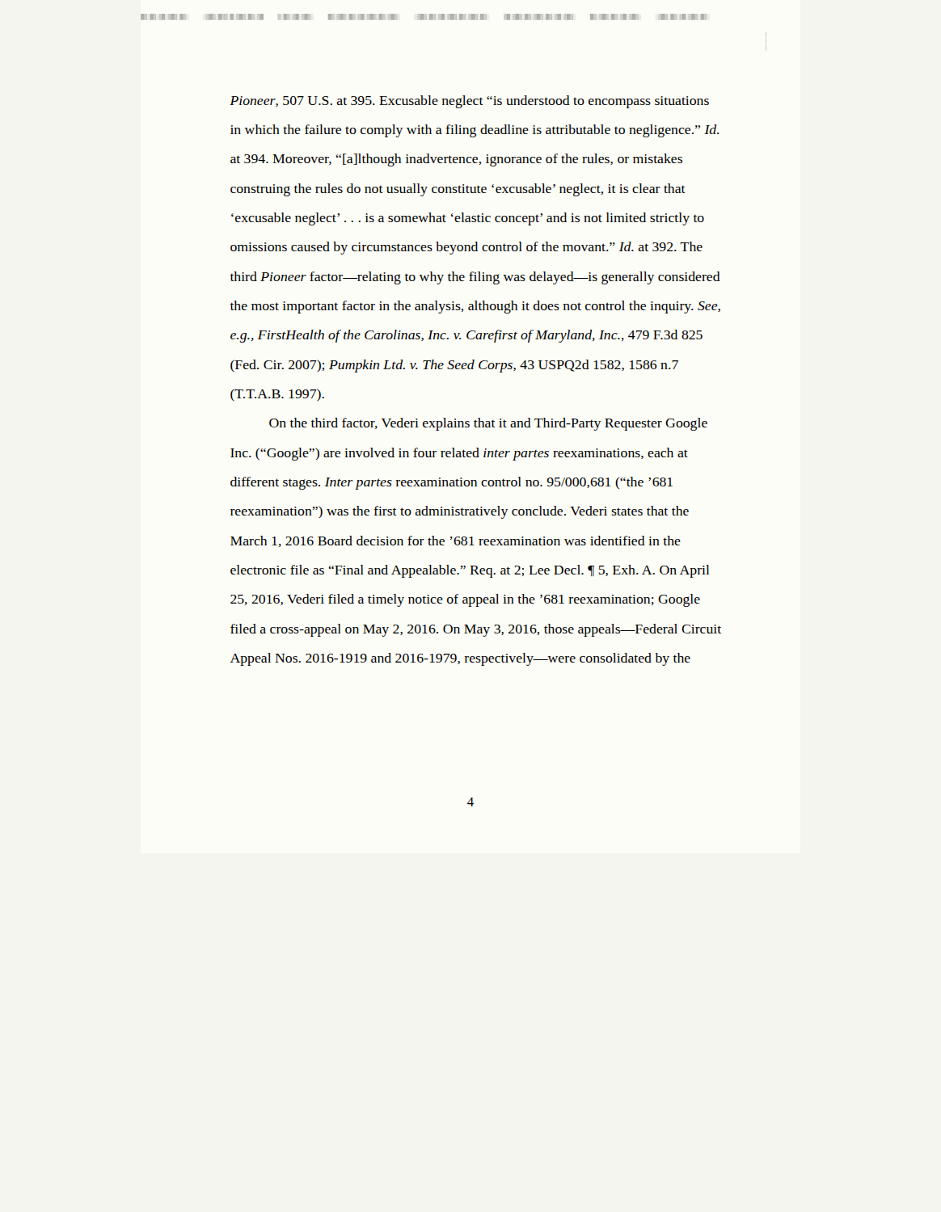▓▒░▓▒░▒▓░▒▓▒░▓▒░ ░▒▓▒░▓▒▒░▓░▒▓▒░▓▒░▒▓ ▒░▓▒░▒▓░▒▓▒░ ▓▒░▒▓▒░▓▒░▒▓░▒▓▒░▓▒░▒▓▒░ ░▒▓▒░▓▒░▒▓░▒▓▒░▓▒░▒▓▒░▓▒░ ▒▓░▒▓▒░▓▒░▒▓▒░▓▒░▒▓░▒▓▒░ ▓▒░▒▓▒░▓▒░▒▓░▒▓▒░ ░▒▓▒░▓▒░▒▓░▒▓▒░▓▒░
|
|
|
Pioneer, 507 U.S. at 395. Excusable neglect “is understood to encompass situations in which the failure to comply with a filing deadline is attributable to negligence.” Id. at 394. Moreover, “[a]lthough inadvertence, ignorance of the rules, or mistakes construing the rules do not usually constitute ‘excusable’ neglect, it is clear that ‘excusable neglect’ . . . is a somewhat ‘elastic concept’ and is not limited strictly to omissions caused by circumstances beyond control of the movant.” Id. at 392. The third Pioneer factor—relating to why the filing was delayed—is generally considered the most important factor in the analysis, although it does not control the inquiry. See, e.g., FirstHealth of the Carolinas, Inc. v. Carefirst of Maryland, Inc., 479 F.3d 825 (Fed. Cir. 2007); Pumpkin Ltd. v. The Seed Corps, 43 USPQ2d 1582, 1586 n.7 (T.T.A.B. 1997).
On the third factor, Vederi explains that it and Third-Party Requester Google Inc. (“Google”) are involved in four related inter partes reexaminations, each at different stages. Inter partes reexamination control no. 95/000,681 (“the ’681 reexamination”) was the first to administratively conclude. Vederi states that the March 1, 2016 Board decision for the ’681 reexamination was identified in the electronic file as “Final and Appealable.” Req. at 2; Lee Decl. ¶ 5, Exh. A. On April 25, 2016, Vederi filed a timely notice of appeal in the ’681 reexamination; Google filed a cross-appeal on May 2, 2016. On May 3, 2016, those appeals—Federal Circuit Appeal Nos. 2016-1919 and 2016-1979, respectively—were consolidated by the
4